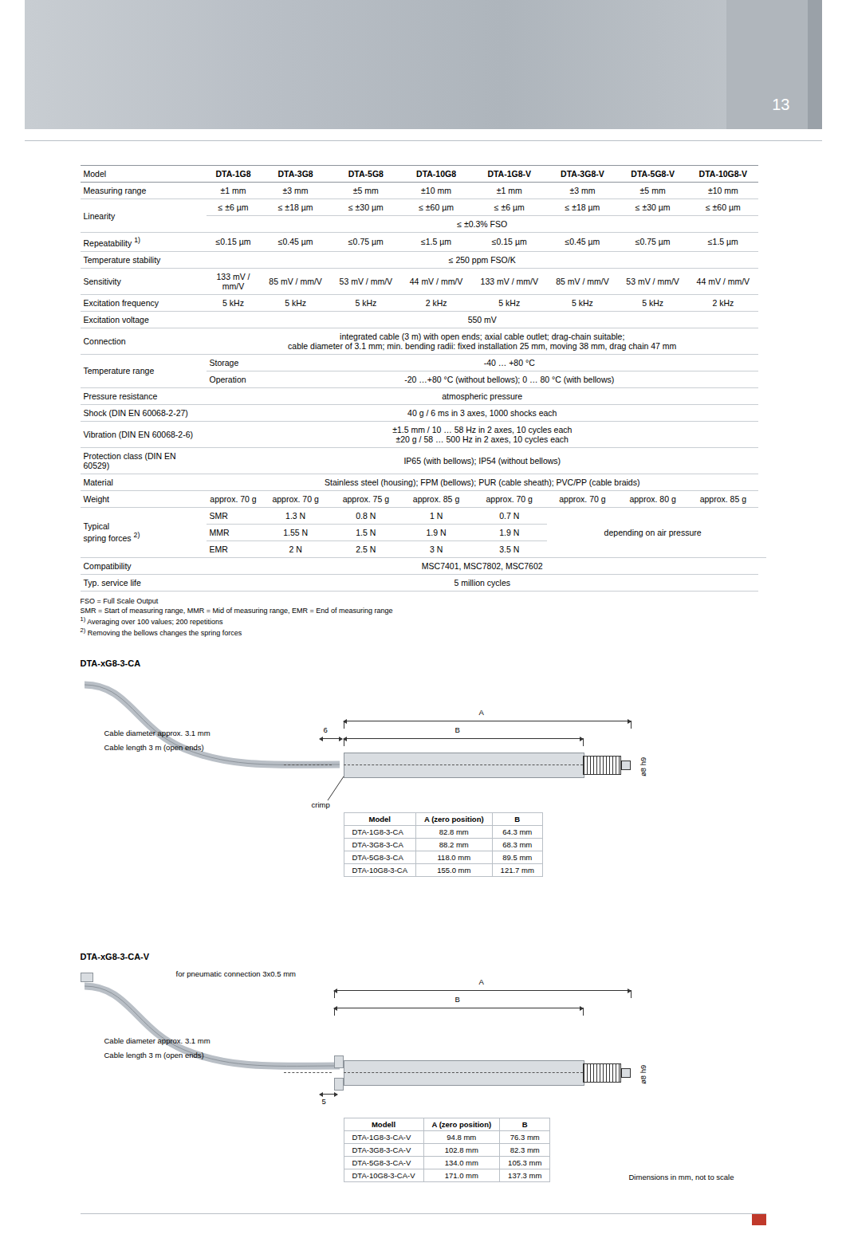13
| Model | DTA-1G8 | DTA-3G8 | DTA-5G8 | DTA-10G8 | DTA-1G8-V | DTA-3G8-V | DTA-5G8-V | DTA-10G8-V |
| --- | --- | --- | --- | --- | --- | --- | --- | --- |
| Measuring range | ±1 mm | ±3 mm | ±5 mm | ±10 mm | ±1 mm | ±3 mm | ±5 mm | ±10 mm |
| Linearity | ≤ ±6 µm | ≤ ±18 µm | ≤ ±30 µm | ≤ ±60 µm | ≤ ±6 µm | ≤ ±18 µm | ≤ ±30 µm | ≤ ±60 µm |
| ≤ ±0.3% FSO |
| Repeatability 1) | ≤0.15 µm | ≤0.45 µm | ≤0.75 µm | ≤1.5 µm | ≤0.15 µm | ≤0.45 µm | ≤0.75 µm | ≤1.5 µm |
| Temperature stability | ≤ 250 ppm FSO/K |
| Sensitivity | 133 mV / mm/V | 85 mV / mm/V | 53 mV / mm/V | 44 mV / mm/V | 133 mV / mm/V | 85 mV / mm/V | 53 mV / mm/V | 44 mV / mm/V |
| Excitation frequency | 5 kHz | 5 kHz | 5 kHz | 2 kHz | 5 kHz | 5 kHz | 5 kHz | 2 kHz |
| Excitation voltage | 550 mV |
| Connection | integrated cable (3 m) with open ends; axial cable outlet; drag-chain suitable; cable diameter of 3.1 mm; min. bending radii: fixed installation 25 mm, moving 38 mm, drag chain 47 mm |
| Temperature range | Storage | -40 … +80 °C |
| Operation | -20 …+80 °C (without bellows); 0 … 80 °C (with bellows) |
| Pressure resistance | atmospheric pressure |
| Shock (DIN EN 60068-2-27) | 40 g / 6 ms in 3 axes, 1000 shocks each |
| Vibration (DIN EN 60068-2-6) | ±1.5 mm / 10 … 58 Hz in 2 axes, 10 cycles each ±20 g / 58 … 500 Hz in 2 axes, 10 cycles each |
| Protection class (DIN EN 60529) | IP65 (with bellows); IP54 (without bellows) |
| Material | Stainless steel (housing); FPM (bellows); PUR (cable sheath); PVC/PP (cable braids) |
| Weight | approx. 70 g | approx. 70 g | approx. 75 g | approx. 85 g | approx. 70 g | approx. 70 g | approx. 80 g | approx. 85 g |
| Typical spring forces 2) | SMR | 1.3 N | 0.8 N | 1 N | 0.7 N | depending on air pressure | |
| MMR | 1.55 N | 1.5 N | 1.9 N | 1.9 N |
| EMR | 2 N | 2.5 N | 3 N | 3.5 N |
| Compatibility | MSC7401, MSC7802, MSC7602 |
| Typ. service life | 5 million cycles |
FSO = Full Scale Output
SMR = Start of measuring range, MMR = Mid of measuring range, EMR = End of measuring range
1) Averaging over 100 values; 200 repetitions
2) Removing the bellows changes the spring forces
DTA-xG8-3-CA
Cable diameter approx. 3.1 mm
Cable length 3 m (open ends)
A
B
6
ø8 h9
crimp
| Model | A (zero position) | B |
| --- | --- | --- |
| DTA-1G8-3-CA | 82.8 mm | 64.3 mm |
| DTA-3G8-3-CA | 88.2 mm | 68.3 mm |
| DTA-5G8-3-CA | 118.0 mm | 89.5 mm |
| DTA-10G8-3-CA | 155.0 mm | 121.7 mm |
DTA-xG8-3-CA-V
for pneumatic connection 3x0.5 mm
Cable diameter approx. 3.1 mm
Cable length 3 m (open ends)
A
B
5
ø8 h9
| Modell | A (zero position) | B |
| --- | --- | --- |
| DTA-1G8-3-CA-V | 94.8 mm | 76.3 mm |
| DTA-3G8-3-CA-V | 102.8 mm | 82.3 mm |
| DTA-5G8-3-CA-V | 134.0 mm | 105.3 mm |
| DTA-10G8-3-CA-V | 171.0 mm | 137.3 mm |
Dimensions in mm, not to scale